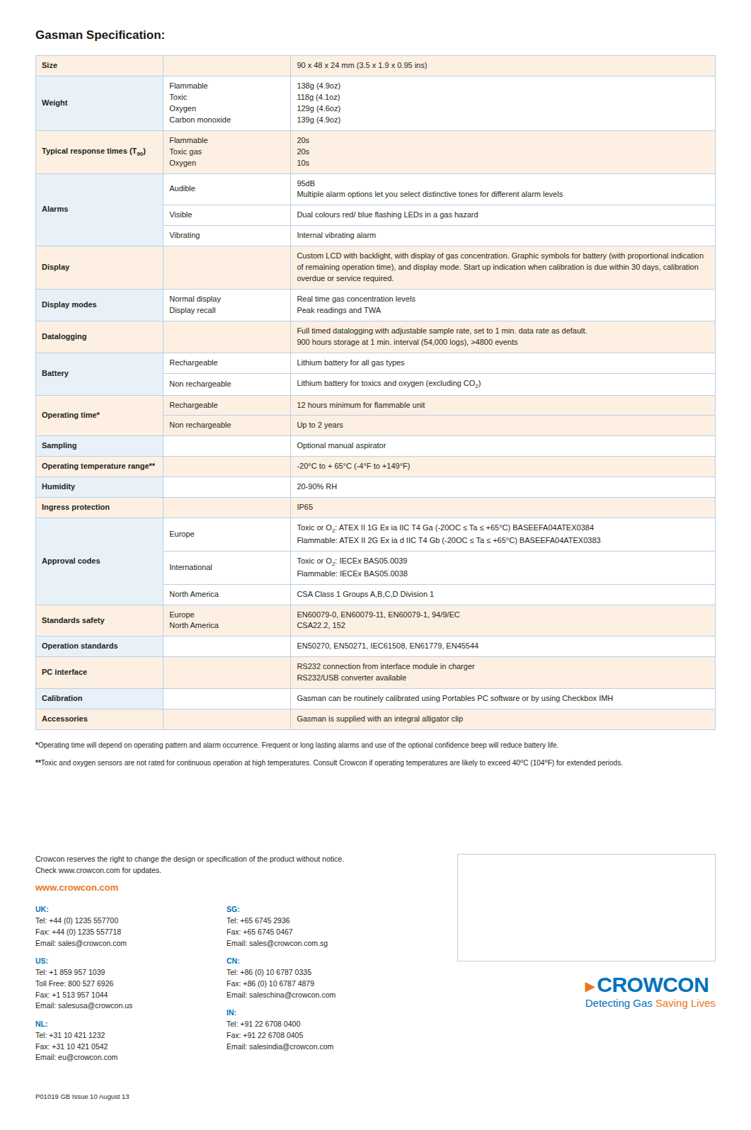Gasman Specification:
| Size | | 90 x 48 x 24 mm (3.5 x 1.9 x 0.95 ins) |
| Weight | Flammable Toxic Oxygen Carbon monoxide | 138g (4.9oz) 118g (4.1oz) 129g (4.6oz) 139g (4.9oz) |
| Typical response times (T 90 ) | Flammable Toxic gas Oxygen | 20s 20s 10s |
| Alarms | Audible | 95dB Multiple alarm options let you select distinctive tones for different alarm levels |
| Visible | Dual colours red/ blue flashing LEDs in a gas hazard |
| Vibrating | Internal vibrating alarm |
| Display | | Custom LCD with backlight, with display of gas concentration. Graphic symbols for battery (with proportional indication of remaining operation time), and display mode. Start up indication when calibration is due within 30 days, calibration overdue or service required. |
| Display modes | Normal display Display recall | Real time gas concentration levels Peak readings and TWA |
| Datalogging | | Full timed datalogging with adjustable sample rate, set to 1 min. data rate as default. 900 hours storage at 1 min. interval (54,000 logs), >4800 events |
| Battery | Rechargeable | Lithium battery for all gas types |
| Non rechargeable | Lithium battery for toxics and oxygen (excluding CO 2 ) |
| Operating time* | Rechargeable | 12 hours minimum for flammable unit |
| Non rechargeable | Up to 2 years |
| Sampling | | Optional manual aspirator |
| Operating temperature range** | | -20°C to + 65°C (-4°F to +149°F) |
| Humidity | | 20-90% RH |
| Ingress protection | | IP65 |
| Approval codes | Europe | Toxic or O 2 : ATEX II 1G Ex ia IIC T4 Ga (-20OC ≤ Ta ≤ +65°C) BASEEFA04ATEX0384 Flammable: ATEX II 2G Ex ia d IIC T4 Gb (-20OC ≤ Ta ≤ +65°C) BASEEFA04ATEX0383 |
| International | Toxic or O 2 : IECEx BAS05.0039 Flammable: IECEx BAS05.0038 |
| North America | CSA Class 1 Groups A,B,C,D Division 1 |
| Standards safety | Europe North America | EN60079-0, EN60079-11, EN60079-1, 94/9/EC CSA22.2, 152 |
| Operation standards | | EN50270, EN50271, IEC61508, EN61779, EN45544 |
| PC interface | | RS232 connection from interface module in charger RS232/USB converter available |
| Calibration | | Gasman can be routinely calibrated using Portables PC software or by using Checkbox IMH |
| Accessories | | Gasman is supplied with an integral alligator clip |
*Operating time will depend on operating pattern and alarm occurrence. Frequent or long lasting alarms and use of the optional confidence beep will reduce battery life.
**Toxic and oxygen sensors are not rated for continuous operation at high temperatures. Consult Crowcon if operating temperatures are likely to exceed 40oC (104oF) for extended periods.
Crowcon reserves the right to change the design or specification of the product without notice.
Check www.crowcon.com for updates.
www.crowcon.com
UK:
Tel: +44 (0) 1235 557700
Fax: +44 (0) 1235 557718
Email: sales@crowcon.com
US:
Tel: +1 859 957 1039
Toll Free: 800 527 6926
Fax: +1 513 957 1044
Email: salesusa@crowcon.us
NL:
Tel: +31 10 421 1232
Fax: +31 10 421 0542
Email: eu@crowcon.com
SG:
Tel: +65 6745 2936
Fax: +65 6745 0467
Email: sales@crowcon.com.sg
CN:
Tel: +86 (0) 10 6787 0335
Fax: +86 (0) 10 6787 4879
Email: saleschina@crowcon.com
IN:
Tel: +91 22 6708 0400
Fax: +91 22 6708 0405
Email: salesindia@crowcon.com
P01019 GB Issue 10 August 13
▸CROWCON
Detecting Gas Saving Lives